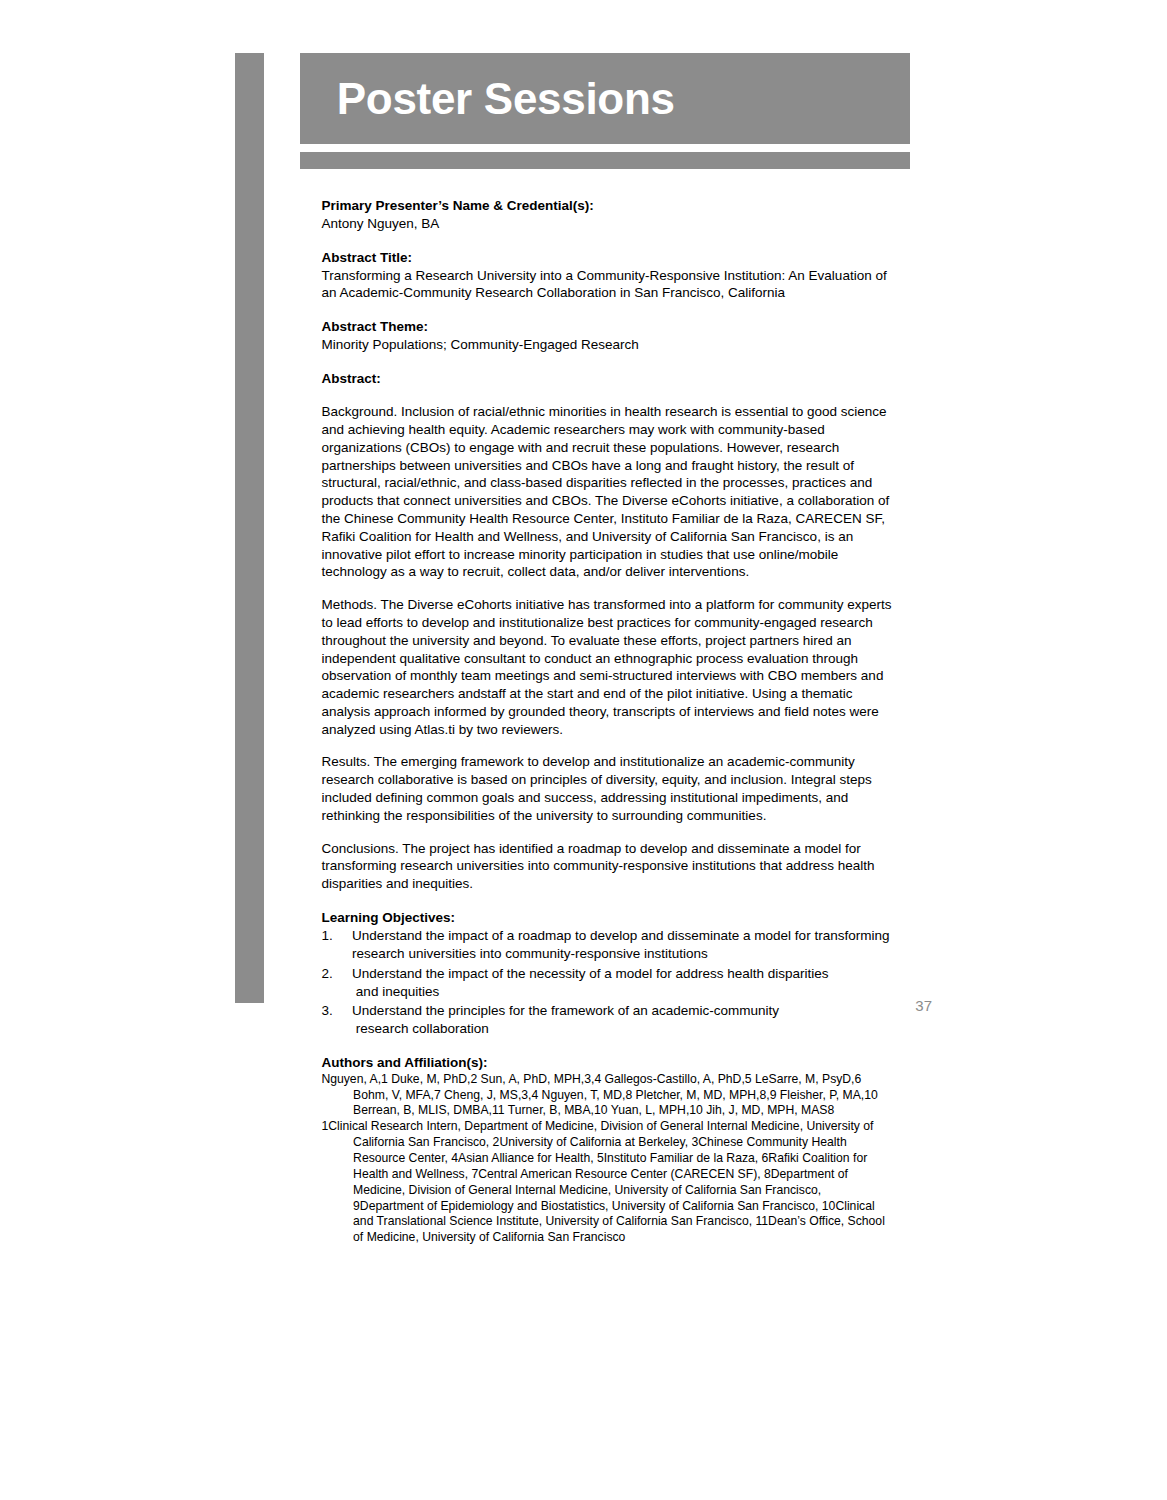Poster Sessions
Primary Presenter’s Name & Credential(s):
Antony Nguyen, BA
Abstract Title:
Transforming a Research University into a Community-Responsive Institution: An Evaluation of an Academic-Community Research Collaboration in San Francisco, California
Abstract Theme:
Minority Populations; Community-Engaged Research
Abstract:
Background. Inclusion of racial/ethnic minorities in health research is essential to good science and achieving health equity. Academic researchers may work with community-based organizations (CBOs) to engage with and recruit these populations. However, research partnerships between universities and CBOs have a long and fraught history, the result of structural, racial/ethnic, and class-based disparities reflected in the processes, practices and products that connect universities and CBOs. The Diverse eCohorts initiative, a collaboration of the Chinese Community Health Resource Center, Instituto Familiar de la Raza, CARECEN SF, Rafiki Coalition for Health and Wellness, and University of California San Francisco, is an innovative pilot effort to increase minority participation in studies that use online/mobile technology as a way to recruit, collect data, and/or deliver interventions.
Methods. The Diverse eCohorts initiative has transformed into a platform for community experts to lead efforts to develop and institutionalize best practices for community-engaged research throughout the university and beyond. To evaluate these efforts, project partners hired an independent qualitative consultant to conduct an ethnographic process evaluation through observation of monthly team meetings and semi-structured interviews with CBO members and academic researchers andstaff at the start and end of the pilot initiative. Using a thematic analysis approach informed by grounded theory, transcripts of interviews and field notes were analyzed using Atlas.ti by two reviewers.
Results. The emerging framework to develop and institutionalize an academic-community research collaborative is based on principles of diversity, equity, and inclusion. Integral steps included defining common goals and success, addressing institutional impediments, and rethinking the responsibilities of the university to surrounding communities.
Conclusions. The project has identified a roadmap to develop and disseminate a model for transforming research universities into community-responsive institutions that address health disparities and inequities.
Learning Objectives:
Understand the impact of a roadmap to develop and disseminate a model for transforming research universities into community-responsive institutions
Understand the impact of the necessity of a model for address health disparities
and inequities
Understand the principles for the framework of an academic-community
research collaboration
Authors and Affiliation(s):
Nguyen, A,1 Duke, M, PhD,2 Sun, A, PhD, MPH,3,4 Gallegos-Castillo, A, PhD,5 LeSarre, M, PsyD,6 Bohm, V, MFA,7 Cheng, J, MS,3,4 Nguyen, T, MD,8 Pletcher, M, MD, MPH,8,9 Fleisher, P, MA,10 Berrean, B, MLIS, DMBA,11 Turner, B, MBA,10 Yuan, L, MPH,10 Jih, J, MD, MPH, MAS8
1Clinical Research Intern, Department of Medicine, Division of General Internal Medicine, University of California San Francisco, 2University of California at Berkeley, 3Chinese Community Health Resource Center, 4Asian Alliance for Health, 5Instituto Familiar de la Raza, 6Rafiki Coalition for Health and Wellness, 7Central American Resource Center (CARECEN SF), 8Department of Medicine, Division of General Internal Medicine, University of California San Francisco, 9Department of Epidemiology and Biostatistics, University of California San Francisco, 10Clinical and Translational Science Institute, University of California San Francisco, 11Dean’s Office, School of Medicine, University of California San Francisco
37